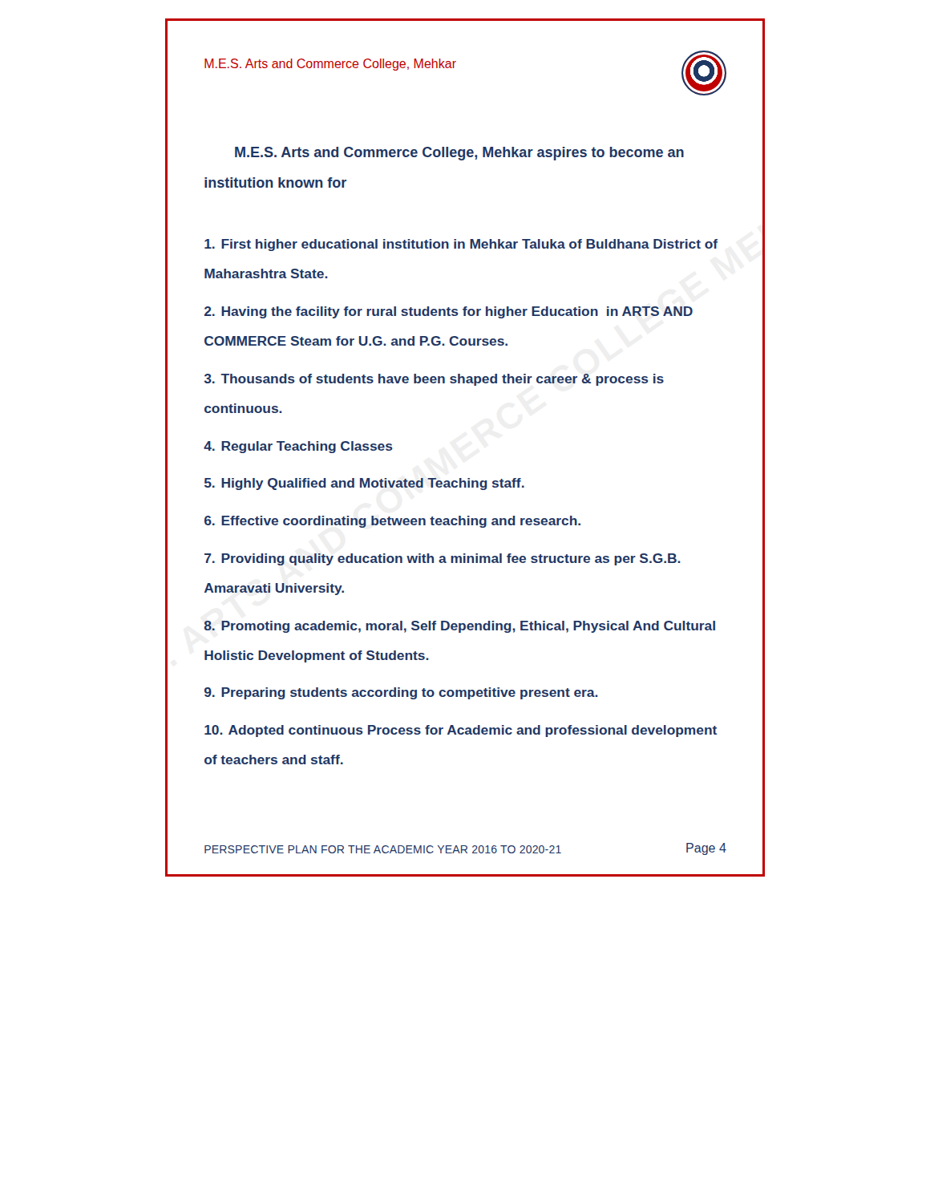M.E.S. ARTS AND COMMERCE COLLEGE MEHKAR
M.E.S. Arts and Commerce College, Mehkar
M.E.S. Arts and Commerce College, Mehkar aspires to become an institution known for
1. First higher educational institution in Mehkar Taluka of Buldhana District of Maharashtra State.
2. Having the facility for rural students for higher Education in ARTS AND COMMERCE Steam for U.G. and P.G. Courses.
3. Thousands of students have been shaped their career & process is continuous.
4. Regular Teaching Classes
5. Highly Qualified and Motivated Teaching staff.
6. Effective coordinating between teaching and research.
7. Providing quality education with a minimal fee structure as per S.G.B. Amaravati University.
8. Promoting academic, moral, Self Depending, Ethical, Physical And Cultural Holistic Development of Students.
9. Preparing students according to competitive present era.
10. Adopted continuous Process for Academic and professional development of teachers and staff.
PERSPECTIVE PLAN FOR THE ACADEMIC YEAR 2016 TO 2020-21
Page 4